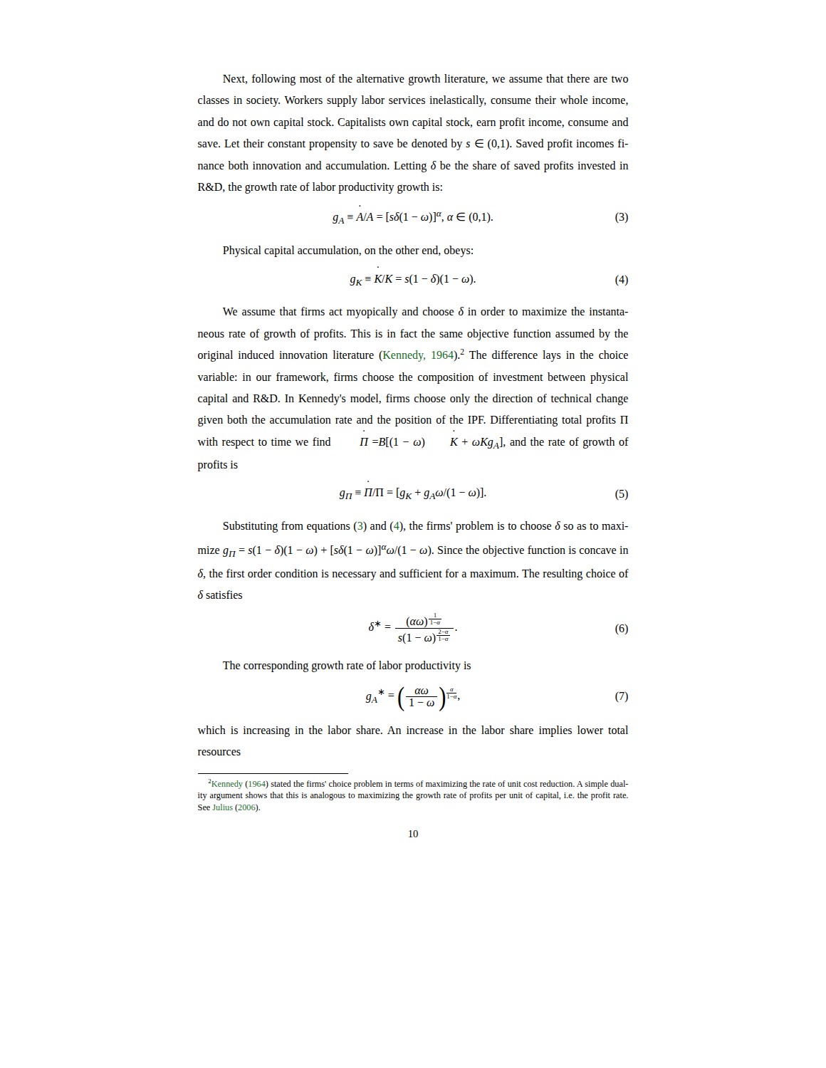Next, following most of the alternative growth literature, we assume that there are two classes in society. Workers supply labor services inelastically, consume their whole income, and do not own capital stock. Capitalists own capital stock, earn profit income, consume and save. Let their constant propensity to save be denoted by s ∈ (0,1). Saved profit incomes finance both innovation and accumulation. Letting δ be the share of saved profits invested in R&D, the growth rate of labor productivity growth is:
gA ≡ A/A = [sδ(1 − ω)]α, α ∈ (0,1). (3)
Physical capital accumulation, on the other end, obeys:
gK ≡ K/K = s(1 − δ)(1 − ω). (4)
We assume that firms act myopically and choose δ in order to maximize the instantaneous rate of growth of profits. This is in fact the same objective function assumed by the original induced innovation literature (Kennedy, 1964).2 The difference lays in the choice variable: in our framework, firms choose the composition of investment between physical capital and R&D. In Kennedy's model, firms choose only the direction of technical change given both the accumulation rate and the position of the IPF. Differentiating total profits Π with respect to time we find Π =B[(1 − ω)K + ωKgA], and the rate of growth of profits is
gΠ ≡ Π/Π = [gK + gAω/(1 − ω)]. (5)
Substituting from equations (3) and (4), the firms' problem is to choose δ so as to maximize gΠ = s(1 − δ)(1 − ω) + [sδ(1 − ω)]αω/(1 − ω). Since the objective function is concave in δ, the first order condition is necessary and sufficient for a maximum. The resulting choice of δ satisfies
δ∗ = (αω)11−α s(1 − ω)2−α 1−α . (6)
The corresponding growth rate of labor productivity is
gA∗ = (αω 1 − ω)α 1−α, (7)
which is increasing in the labor share. An increase in the labor share implies lower total resources
2Kennedy (1964) stated the firms' choice problem in terms of maximizing the rate of unit cost reduction. A simple duality argument shows that this is analogous to maximizing the growth rate of profits per unit of capital, i.e. the profit rate. See Julius (2006).
10